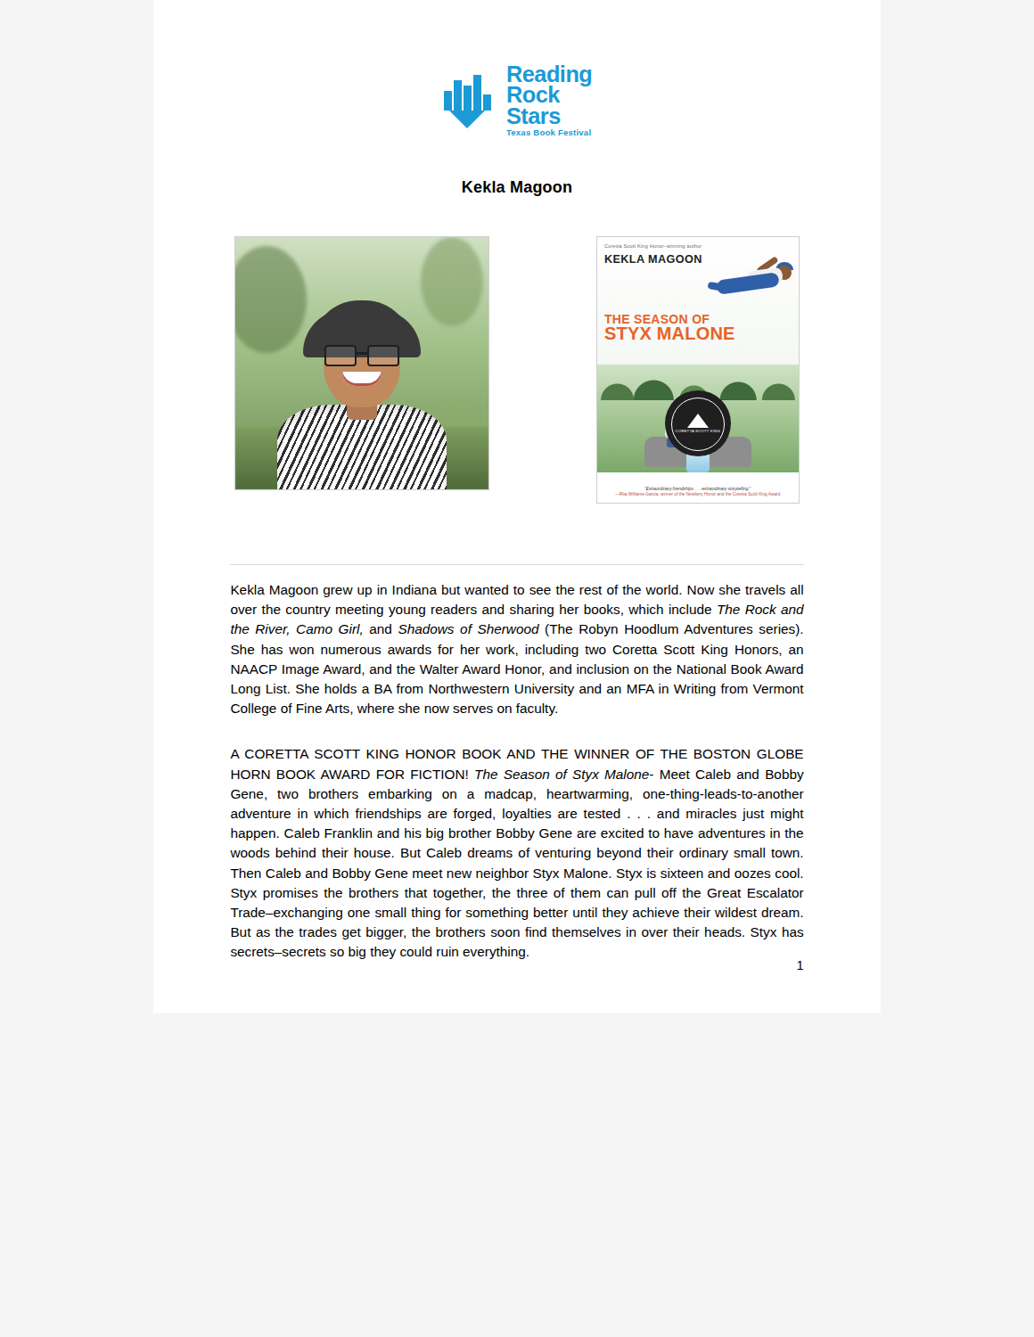Reading Rock Stars Texas Book Festival
Kekla Magoon
Coretta Scott King Honor–winning author KEKLA MAGOON THE SEASON OF STYX MALONE CORETTA SCOTT KING “Extraordinary friendships . . . extraordinary storytelling.”
—Rita Williams-Garcia, winner of the Newbery Honor and the Coretta Scott King Award
Kekla Magoon grew up in Indiana but wanted to see the rest of the world. Now she travels all over the country meeting young readers and sharing her books, which include The Rock and the River, Camo Girl, and Shadows of Sherwood (The Robyn Hoodlum Adventures series). She has won numerous awards for her work, including two Coretta Scott King Honors, an NAACP Image Award, and the Walter Award Honor, and inclusion on the National Book Award Long List. She holds a BA from Northwestern University and an MFA in Writing from Vermont College of Fine Arts, where she now serves on faculty.
A CORETTA SCOTT KING HONOR BOOK AND THE WINNER OF THE BOSTON GLOBE HORN BOOK AWARD FOR FICTION! The Season of Styx Malone- Meet Caleb and Bobby Gene, two brothers embarking on a madcap, heartwarming, one-thing-leads-to-another adventure in which friendships are forged, loyalties are tested . . . and miracles just might happen. Caleb Franklin and his big brother Bobby Gene are excited to have adventures in the woods behind their house. But Caleb dreams of venturing beyond their ordinary small town. Then Caleb and Bobby Gene meet new neighbor Styx Malone. Styx is sixteen and oozes cool. Styx promises the brothers that together, the three of them can pull off the Great Escalator Trade–exchanging one small thing for something better until they achieve their wildest dream. But as the trades get bigger, the brothers soon find themselves in over their heads. Styx has secrets–secrets so big they could ruin everything.
1